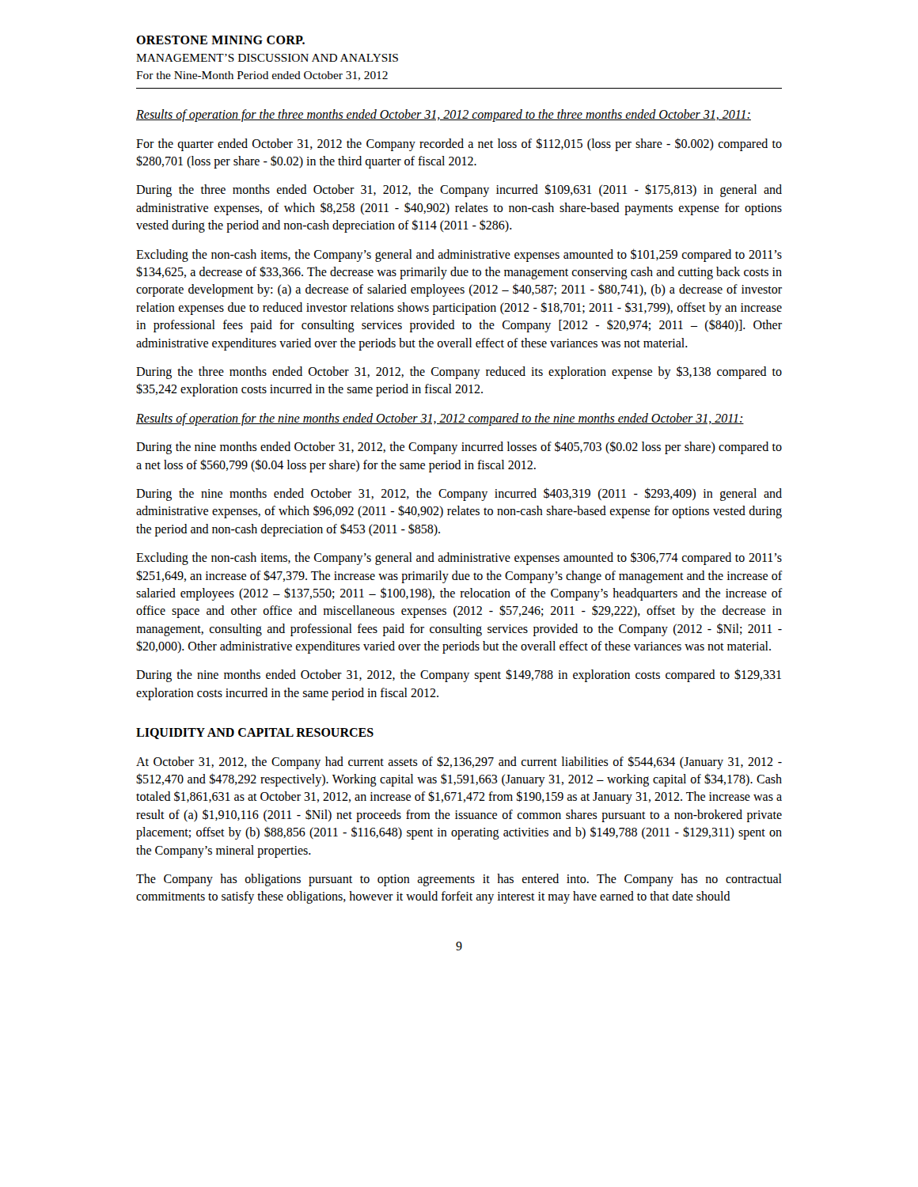ORESTONE MINING CORP.
MANAGEMENT’S DISCUSSION AND ANALYSIS
For the Nine-Month Period ended October 31, 2012
Results of operation for the three months ended October 31, 2012 compared to the three months ended October 31, 2011:
For the quarter ended October 31, 2012 the Company recorded a net loss of $112,015 (loss per share - $0.002) compared to $280,701 (loss per share - $0.02) in the third quarter of fiscal 2012.
During the three months ended October 31, 2012, the Company incurred $109,631 (2011 - $175,813) in general and administrative expenses, of which $8,258 (2011 - $40,902) relates to non-cash share-based payments expense for options vested during the period and non-cash depreciation of $114 (2011 - $286).
Excluding the non-cash items, the Company’s general and administrative expenses amounted to $101,259 compared to 2011’s $134,625, a decrease of $33,366. The decrease was primarily due to the management conserving cash and cutting back costs in corporate development by: (a) a decrease of salaried employees (2012 – $40,587; 2011 - $80,741), (b) a decrease of investor relation expenses due to reduced investor relations shows participation (2012 - $18,701; 2011 - $31,799), offset by an increase in professional fees paid for consulting services provided to the Company [2012 - $20,974; 2011 – ($840)]. Other administrative expenditures varied over the periods but the overall effect of these variances was not material.
During the three months ended October 31, 2012, the Company reduced its exploration expense by $3,138 compared to $35,242 exploration costs incurred in the same period in fiscal 2012.
Results of operation for the nine months ended October 31, 2012 compared to the nine months ended October 31, 2011:
During the nine months ended October 31, 2012, the Company incurred losses of $405,703 ($0.02 loss per share) compared to a net loss of $560,799 ($0.04 loss per share) for the same period in fiscal 2012.
During the nine months ended October 31, 2012, the Company incurred $403,319 (2011 - $293,409) in general and administrative expenses, of which $96,092 (2011 - $40,902) relates to non-cash share-based expense for options vested during the period and non-cash depreciation of $453 (2011 - $858).
Excluding the non-cash items, the Company’s general and administrative expenses amounted to $306,774 compared to 2011’s $251,649, an increase of $47,379. The increase was primarily due to the Company’s change of management and the increase of salaried employees (2012 – $137,550; 2011 – $100,198), the relocation of the Company’s headquarters and the increase of office space and other office and miscellaneous expenses (2012 - $57,246; 2011 - $29,222), offset by the decrease in management, consulting and professional fees paid for consulting services provided to the Company (2012 - $Nil; 2011 - $20,000). Other administrative expenditures varied over the periods but the overall effect of these variances was not material.
During the nine months ended October 31, 2012, the Company spent $149,788 in exploration costs compared to $129,331 exploration costs incurred in the same period in fiscal 2012.
LIQUIDITY AND CAPITAL RESOURCES
At October 31, 2012, the Company had current assets of $2,136,297 and current liabilities of $544,634 (January 31, 2012 - $512,470 and $478,292 respectively). Working capital was $1,591,663 (January 31, 2012 – working capital of $34,178). Cash totaled $1,861,631 as at October 31, 2012, an increase of $1,671,472 from $190,159 as at January 31, 2012. The increase was a result of (a) $1,910,116 (2011 - $Nil) net proceeds from the issuance of common shares pursuant to a non-brokered private placement; offset by (b) $88,856 (2011 - $116,648) spent in operating activities and b) $149,788 (2011 - $129,311) spent on the Company’s mineral properties.
The Company has obligations pursuant to option agreements it has entered into. The Company has no contractual commitments to satisfy these obligations, however it would forfeit any interest it may have earned to that date should
9